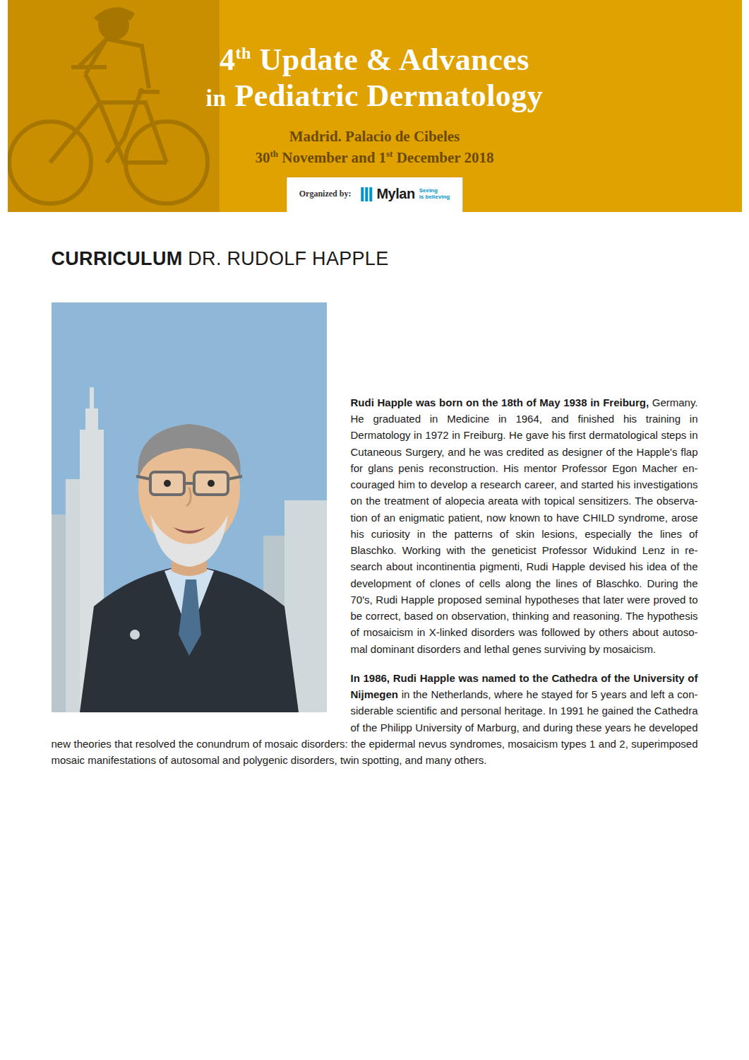4th Update & Advances
in Pediatric Dermatology
Madrid. Palacio de Cibeles
30th November and 1st December 2018
Organized by:
Mylan Seeing
is believing
CURRICULUM DR. RUDOLF HAPPLE
Rudi Happle was born on the 18th of May 1938 in Freiburg, Germany. He graduated in Medicine in 1964, and finished his training in Dermatology in 1972 in Freiburg. He gave his first dermatological steps in Cutaneous Surgery, and he was credited as designer of the Happle's flap for glans penis reconstruction. His mentor Professor Egon Macher encouraged him to develop a research career, and started his investigations on the treatment of alopecia areata with topical sensitizers. The observation of an enigmatic patient, now known to have CHILD syndrome, arose his curiosity in the patterns of skin lesions, especially the lines of Blaschko. Working with the geneticist Professor Widukind Lenz in research about incontinentia pigmenti, Rudi Happle devised his idea of the development of clones of cells along the lines of Blaschko. During the 70's, Rudi Happle proposed seminal hypotheses that later were proved to be correct, based on observation, thinking and reasoning. The hypothesis of mosaicism in X-linked disorders was followed by others about autosomal dominant disorders and lethal genes surviving by mosaicism.
In 1986, Rudi Happle was named to the Cathedra of the University of Nijmegen in the Netherlands, where he stayed for 5 years and left a considerable scientific and personal heritage. In 1991 he gained the Cathedra of the Philipp University of Marburg, and during these years he developed new theories that resolved the conundrum of mosaic disorders: the epidermal nevus syndromes, mosaicism types 1 and 2, superimposed mosaic manifestations of autosomal and polygenic disorders, twin spotting, and many others.